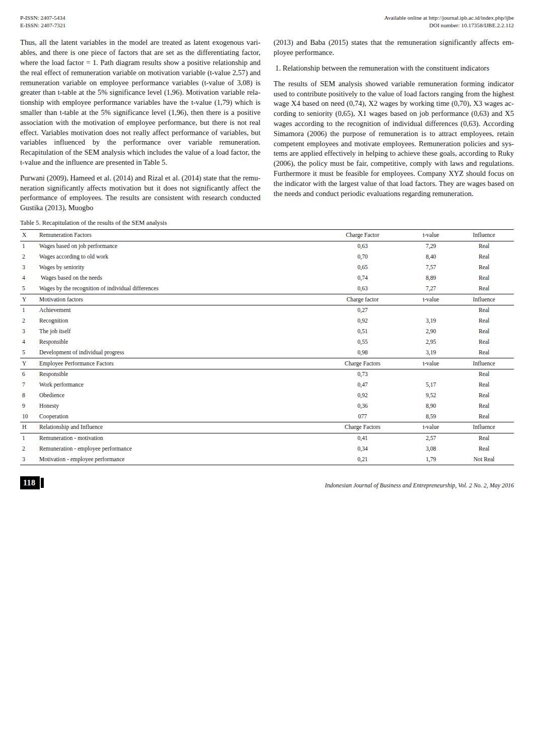P-ISSN: 2407-5434
E-ISSN: 2407-7321
Available online at http://journal.ipb.ac.id/index.php/ijbe
DOI number: 10.17358/IJBE.2.2.112
Thus, all the latent variables in the model are treated as latent exogenous variables, and there is one piece of factors that are set as the differentiating factor, where the load factor = 1. Path diagram results show a positive relationship and the real effect of remuneration variable on motivation variable (t-value 2,57) and remuneration variable on employee performance variables (t-value of 3,08) is greater than t-table at the 5% significance level (1,96). Motivation variable relationship with employee performance variables have the t-value (1,79) which is smaller than t-table at the 5% significance level (1,96), then there is a positive association with the motivation of employee performance, but there is not real effect. Variables motivation does not really affect performance of variables, but variables influenced by the performance over variable remuneration. Recapitulation of the SEM analysis which includes the value of a load factor, the t-value and the influence are presented in Table 5.
Purwani (2009), Hameed et al. (2014) and Rizal et al. (2014) state that the remuneration significantly affects motivation but it does not significantly affect the performance of employees. The results are consistent with research conducted Gustika (2013), Muogbo
(2013) and Baba (2015) states that the remuneration significantly affects employee performance.
Relationship between the remuneration with the constituent indicators
The results of SEM analysis showed variable remuneration forming indicator used to contribute positively to the value of load factors ranging from the highest wage X4 based on need (0,74), X2 wages by working time (0,70), X3 wages according to seniority (0,65), X1 wages based on job performance (0,63) and X5 wages according to the recognition of individual differences (0,63). According Simamora (2006) the purpose of remuneration is to attract employees, retain competent employees and motivate employees. Remuneration policies and systems are applied effectively in helping to achieve these goals, according to Ruky (2006), the policy must be fair, competitive, comply with laws and regulations. Furthermore it must be feasible for employees. Company XYZ should focus on the indicator with the largest value of that load factors. They are wages based on the needs and conduct periodic evaluations regarding remuneration.
Table 5. Recapitulation of the results of the SEM analysis
| X | Remuneration Factors | Charge Factor | t-value | Influence |
| --- | --- | --- | --- | --- |
| 1 | Wages based on job performance | 0,63 | 7,29 | Real |
| 2 | Wages according to old work | 0,70 | 8,40 | Real |
| 3 | Wages by seniority | 0,65 | 7,57 | Real |
| 4 | Wages based on the needs | 0,74 | 8,89 | Real |
| 5 | Wages by the recognition of individual differences | 0,63 | 7,27 | Real |
| Y | Motivation factors | Charge factor | t-value | Influence |
| 1 | Achievement | 0,27 | | Real |
| 2 | Recognition | 0,92 | 3,19 | Real |
| 3 | The job itself | 0,51 | 2,90 | Real |
| 4 | Responsible | 0,55 | 2,95 | Real |
| 5 | Development of individual progress | 0,98 | 3,19 | Real |
| Y | Employee Performance Factors | Charge Factors | t-value | Influence |
| 6 | Responsible | 0,73 | | Real |
| 7 | Work performance | 0,47 | 5,17 | Real |
| 8 | Obedience | 0,92 | 9,52 | Real |
| 9 | Honesty | 0,36 | 8,90 | Real |
| 10 | Cooperation | 077 | 8,59 | Real |
| H | Relationship and Influence | Charge Factors | t-value | Influence |
| 1 | Remuneration - motivation | 0,41 | 2,57 | Real |
| 2 | Remuneration - employee performance | 0,34 | 3,08 | Real |
| 3 | Motivation - employee performance | 0,21 | 1,79 | Not Real |
118
Indonesian Journal of Business and Entrepreneurship, Vol. 2 No. 2, May 2016